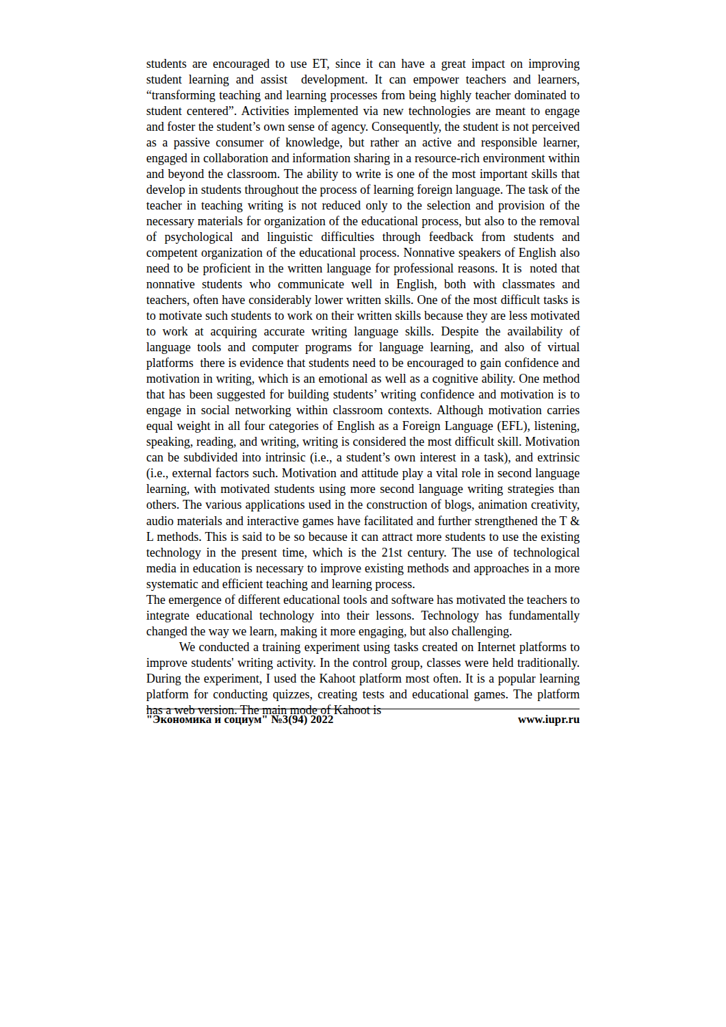students are encouraged to use ET, since it can have a great impact on improving student learning and assist development. It can empower teachers and learners, “transforming teaching and learning processes from being highly teacher dominated to student centered”. Activities implemented via new technologies are meant to engage and foster the student’s own sense of agency. Consequently, the student is not perceived as a passive consumer of knowledge, but rather an active and responsible learner, engaged in collaboration and information sharing in a resource-rich environment within and beyond the classroom. The ability to write is one of the most important skills that develop in students throughout the process of learning foreign language. The task of the teacher in teaching writing is not reduced only to the selection and provision of the necessary materials for organization of the educational process, but also to the removal of psychological and linguistic difficulties through feedback from students and competent organization of the educational process. Nonnative speakers of English also need to be proficient in the written language for professional reasons. It is noted that nonnative students who communicate well in English, both with classmates and teachers, often have considerably lower written skills. One of the most difficult tasks is to motivate such students to work on their written skills because they are less motivated to work at acquiring accurate writing language skills. Despite the availability of language tools and computer programs for language learning, and also of virtual platforms there is evidence that students need to be encouraged to gain confidence and motivation in writing, which is an emotional as well as a cognitive ability. One method that has been suggested for building students’ writing confidence and motivation is to engage in social networking within classroom contexts. Although motivation carries equal weight in all four categories of English as a Foreign Language (EFL), listening, speaking, reading, and writing, writing is considered the most difficult skill. Motivation can be subdivided into intrinsic (i.e., a student’s own interest in a task), and extrinsic (i.e., external factors such. Motivation and attitude play a vital role in second language learning, with motivated students using more second language writing strategies than others. The various applications used in the construction of blogs, animation creativity, audio materials and interactive games have facilitated and further strengthened the T & L methods. This is said to be so because it can attract more students to use the existing technology in the present time, which is the 21st century. The use of technological media in education is necessary to improve existing methods and approaches in a more systematic and efficient teaching and learning process.
The emergence of different educational tools and software has motivated the teachers to integrate educational technology into their lessons. Technology has fundamentally changed the way we learn, making it more engaging, but also challenging.
We conducted a training experiment using tasks created on Internet platforms to improve students' writing activity. In the control group, classes were held traditionally. During the experiment, I used the Kahoot platform most often. It is a popular learning platform for conducting quizzes, creating tests and educational games. The platform has a web version. The main mode of Kahoot is
"Экономика и социум" №3(94) 2022
www.iupr.ru